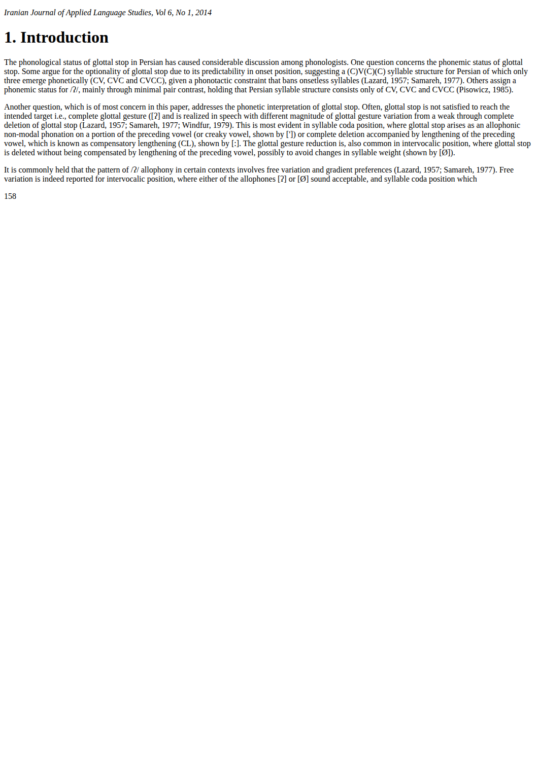Iranian Journal of Applied Language Studies, Vol 6, No 1, 2014
1. Introduction
The phonological status of glottal stop in Persian has caused considerable discussion among phonologists. One question concerns the phonemic status of glottal stop. Some argue for the optionality of glottal stop due to its predictability in onset position, suggesting a (C)V(C)(C) syllable structure for Persian of which only three emerge phonetically (CV, CVC and CVCC), given a phonotactic constraint that bans onsetless syllables (Lazard, 1957; Samareh, 1977). Others assign a phonemic status for /ʔ/, mainly through minimal pair contrast, holding that Persian syllable structure consists only of CV, CVC and CVCC (Pisowicz, 1985).
Another question, which is of most concern in this paper, addresses the phonetic interpretation of glottal stop. Often, glottal stop is not satisfied to reach the intended target i.e., complete glottal gesture ([ʔ] and is realized in speech with different magnitude of glottal gesture variation from a weak through complete deletion of glottal stop (Lazard, 1957; Samareh, 1977; Windfur, 1979). This is most evident in syllable coda position, where glottal stop arises as an allophonic non-modal phonation on a portion of the preceding vowel (or creaky vowel, shown by [']) or complete deletion accompanied by lengthening of the preceding vowel, which is known as compensatory lengthening (CL), shown by [:]. The glottal gesture reduction is, also common in intervocalic position, where glottal stop is deleted without being compensated by lengthening of the preceding vowel, possibly to avoid changes in syllable weight (shown by [Ø]).
It is commonly held that the pattern of /ʔ/ allophony in certain contexts involves free variation and gradient preferences (Lazard, 1957; Samareh, 1977). Free variation is indeed reported for intervocalic position, where either of the allophones [ʔ] or [Ø] sound acceptable, and syllable coda position which
158